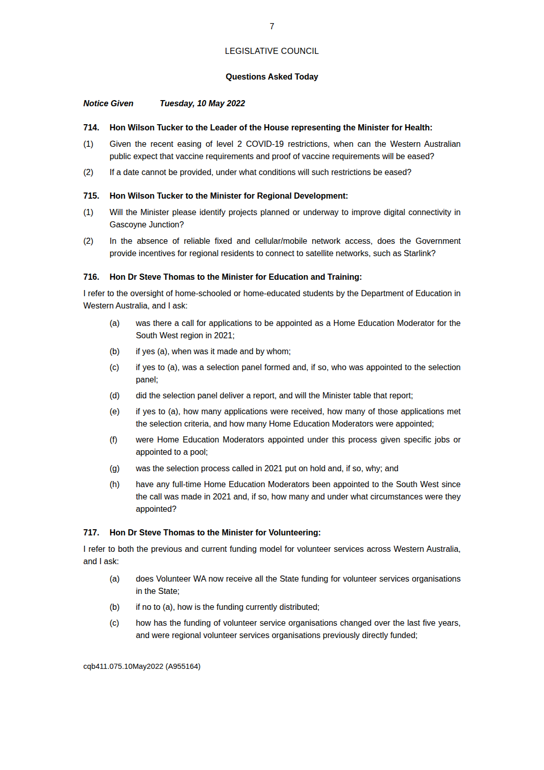7
LEGISLATIVE COUNCIL
Questions Asked Today
Notice Given Tuesday, 10 May 2022
714. Hon Wilson Tucker to the Leader of the House representing the Minister for Health:
(1) Given the recent easing of level 2 COVID-19 restrictions, when can the Western Australian public expect that vaccine requirements and proof of vaccine requirements will be eased?
(2) If a date cannot be provided, under what conditions will such restrictions be eased?
715. Hon Wilson Tucker to the Minister for Regional Development:
(1) Will the Minister please identify projects planned or underway to improve digital connectivity in Gascoyne Junction?
(2) In the absence of reliable fixed and cellular/mobile network access, does the Government provide incentives for regional residents to connect to satellite networks, such as Starlink?
716. Hon Dr Steve Thomas to the Minister for Education and Training:
I refer to the oversight of home-schooled or home-educated students by the Department of Education in Western Australia, and I ask:
(a) was there a call for applications to be appointed as a Home Education Moderator for the South West region in 2021;
(b) if yes (a), when was it made and by whom;
(c) if yes to (a), was a selection panel formed and, if so, who was appointed to the selection panel;
(d) did the selection panel deliver a report, and will the Minister table that report;
(e) if yes to (a), how many applications were received, how many of those applications met the selection criteria, and how many Home Education Moderators were appointed;
(f) were Home Education Moderators appointed under this process given specific jobs or appointed to a pool;
(g) was the selection process called in 2021 put on hold and, if so, why; and
(h) have any full-time Home Education Moderators been appointed to the South West since the call was made in 2021 and, if so, how many and under what circumstances were they appointed?
717. Hon Dr Steve Thomas to the Minister for Volunteering:
I refer to both the previous and current funding model for volunteer services across Western Australia, and I ask:
(a) does Volunteer WA now receive all the State funding for volunteer services organisations in the State;
(b) if no to (a), how is the funding currently distributed;
(c) how has the funding of volunteer service organisations changed over the last five years, and were regional volunteer services organisations previously directly funded;
cqb411.075.10May2022 (A955164)